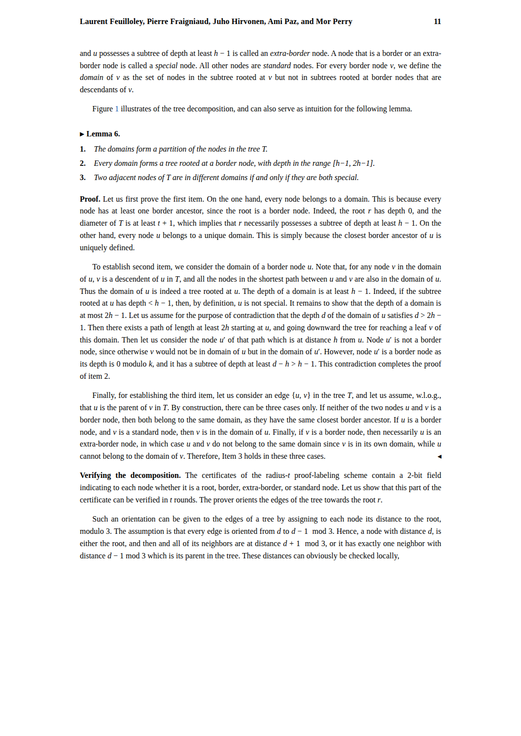Laurent Feuilloley, Pierre Fraigniaud, Juho Hirvonen, Ami Paz, and Mor Perry 11
and u possesses a subtree of depth at least h − 1 is called an extra-border node. A node that is a border or an extra-border node is called a special node. All other nodes are standard nodes. For every border node v, we define the domain of v as the set of nodes in the subtree rooted at v but not in subtrees rooted at border nodes that are descendants of v.
Figure 1 illustrates of the tree decomposition, and can also serve as intuition for the following lemma.
▸Lemma 6.
The domains form a partition of the nodes in the tree T.
Every domain forms a tree rooted at a border node, with depth in the range [h−1, 2h−1].
Two adjacent nodes of T are in different domains if and only if they are both special.
Proof. Let us first prove the first item. On the one hand, every node belongs to a domain. This is because every node has at least one border ancestor, since the root is a border node. Indeed, the root r has depth 0, and the diameter of T is at least t + 1, which implies that r necessarily possesses a subtree of depth at least h − 1. On the other hand, every node u belongs to a unique domain. This is simply because the closest border ancestor of u is uniquely defined.
To establish second item, we consider the domain of a border node u. Note that, for any node v in the domain of u, v is a descendent of u in T, and all the nodes in the shortest path between u and v are also in the domain of u. Thus the domain of u is indeed a tree rooted at u. The depth of a domain is at least h − 1. Indeed, if the subtree rooted at u has depth < h − 1, then, by definition, u is not special. It remains to show that the depth of a domain is at most 2h − 1. Let us assume for the purpose of contradiction that the depth d of the domain of u satisfies d > 2h − 1. Then there exists a path of length at least 2h starting at u, and going downward the tree for reaching a leaf v of this domain. Then let us consider the node u′ of that path which is at distance h from u. Node u′ is not a border node, since otherwise v would not be in domain of u but in the domain of u′. However, node u′ is a border node as its depth is 0 modulo k, and it has a subtree of depth at least d − h > h − 1. This contradiction completes the proof of item 2.
Finally, for establishing the third item, let us consider an edge {u, v} in the tree T, and let us assume, w.l.o.g., that u is the parent of v in T. By construction, there can be three cases only. If neither of the two nodes u and v is a border node, then both belong to the same domain, as they have the same closest border ancestor. If u is a border node, and v is a standard node, then v is in the domain of u. Finally, if v is a border node, then necessarily u is an extra-border node, in which case u and v do not belong to the same domain since v is in its own domain, while u cannot belong to the domain of v. Therefore, Item 3 holds in these three cases. ◂
Verifying the decomposition. The certificates of the radius-t proof-labeling scheme contain a 2-bit field indicating to each node whether it is a root, border, extra-border, or standard node. Let us show that this part of the certificate can be verified in t rounds. The prover orients the edges of the tree towards the root r.
Such an orientation can be given to the edges of a tree by assigning to each node its distance to the root, modulo 3. The assumption is that every edge is oriented from d to d − 1 mod 3. Hence, a node with distance d, is either the root, and then and all of its neighbors are at distance d + 1 mod 3, or it has exactly one neighbor with distance d − 1 mod 3 which is its parent in the tree. These distances can obviously be checked locally,